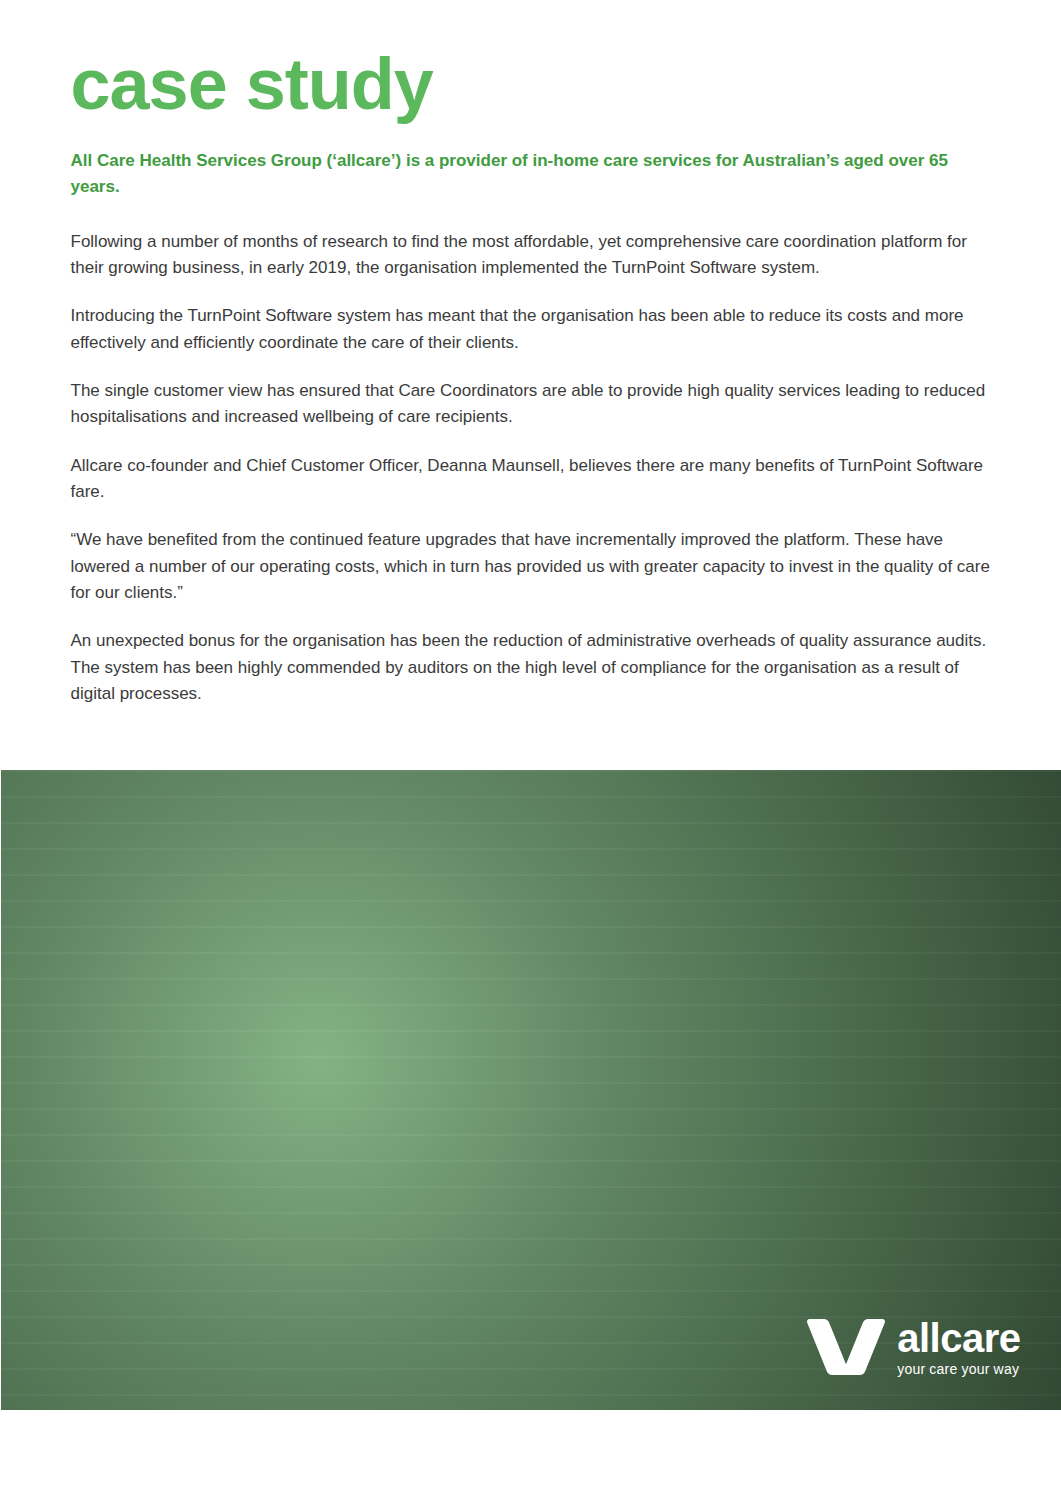case study
All Care Health Services Group (‘allcare’) is a provider of in-home care services for Australian’s aged over 65 years.
Following a number of months of research to find the most affordable, yet comprehensive care coordination platform for their growing business, in early 2019, the organisation implemented the TurnPoint Software system.
Introducing the TurnPoint Software system has meant that the organisation has been able to reduce its costs and more effectively and efficiently coordinate the care of their clients.
The single customer view has ensured that Care Coordinators are able to provide high quality services leading to reduced hospitalisations and increased wellbeing of care recipients.
Allcare co-founder and Chief Customer Officer, Deanna Maunsell, believes there are many benefits of TurnPoint Software fare.
“We have benefited from the continued feature upgrades that have incrementally improved the platform. These have lowered a number of our operating costs, which in turn has provided us with greater capacity to invest in the quality of care for our clients.”
An unexpected bonus for the organisation has been the reduction of administrative overheads of quality assurance audits. The system has been highly commended by auditors on the high level of compliance for the organisation as a result of digital processes.
allcare your care your way